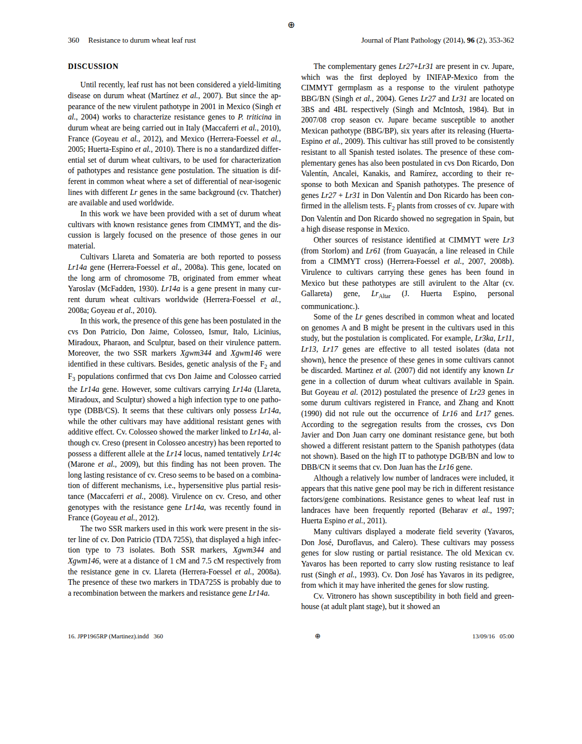⊕
360 Resistance to durum wheat leaf rust
Journal of Plant Pathology (2014), 96 (2), 353-362
DISCUSSION
Until recently, leaf rust has not been considered a yield-limiting disease on durum wheat (Martínez et al., 2007). But since the appearance of the new virulent pathotype in 2001 in Mexico (Singh et al., 2004) works to characterize resistance genes to P. triticina in durum wheat are being carried out in Italy (Maccaferri et al., 2010), France (Goyeau et al., 2012), and Mexico (Herrera-Foessel et al., 2005; Huerta-Espino et al., 2010). There is no a standardized differential set of durum wheat cultivars, to be used for characterization of pathotypes and resistance gene postulation. The situation is different in common wheat where a set of differential of near-isogenic lines with different Lr genes in the same background (cv. Thatcher) are available and used worldwide.
In this work we have been provided with a set of durum wheat cultivars with known resistance genes from CIMMYT, and the discussion is largely focused on the presence of those genes in our material.
Cultivars Llareta and Somateria are both reported to possess Lr14a gene (Herrera-Foessel et al., 2008a). This gene, located on the long arm of chromosome 7B, originated from emmer wheat Yaroslav (McFadden, 1930). Lr14a is a gene present in many current durum wheat cultivars worldwide (Herrera-Foessel et al., 2008a; Goyeau et al., 2010).
In this work, the presence of this gene has been postulated in the cvs Don Patricio, Don Jaime, Colosseo, Ismur, Italo, Licinius, Miradoux, Pharaon, and Sculptur, based on their virulence pattern. Moreover, the two SSR markers Xgwm344 and Xgwm146 were identified in these cultivars. Besides, genetic analysis of the F2 and F3 populations confirmed that cvs Don Jaime and Colosseo carried the Lr14a gene. However, some cultivars carrying Lr14a (Llareta, Miradoux, and Sculptur) showed a high infection type to one pathotype (DBB/CS). It seems that these cultivars only possess Lr14a, while the other cultivars may have additional resistant genes with additive effect. Cv. Colosseo showed the marker linked to Lr14a, although cv. Creso (present in Colosseo ancestry) has been reported to possess a different allele at the Lr14 locus, named tentatively Lr14c (Marone et al., 2009), but this finding has not been proven. The long lasting resistance of cv. Creso seems to be based on a combination of different mechanisms, i.e., hypersensitive plus partial resistance (Maccaferri et al., 2008). Virulence on cv. Creso, and other genotypes with the resistance gene Lr14a, was recently found in France (Goyeau et al., 2012).
The two SSR markers used in this work were present in the sister line of cv. Don Patricio (TDA 725S), that displayed a high infection type to 73 isolates. Both SSR markers, Xgwm344 and Xgwm146, were at a distance of 1 cM and 7.5 cM respectively from the resistance gene in cv. Llareta (Herrera-Foessel et al., 2008a). The presence of these two markers in TDA725S is probably due to a recombination between the markers and resistance gene Lr14a.
The complementary genes Lr27+Lr31 are present in cv. Jupare, which was the first deployed by INIFAP-Mexico from the CIMMYT germplasm as a response to the virulent pathotype BBG/BN (Singh et al., 2004). Genes Lr27 and Lr31 are located on 3BS and 4BL respectively (Singh and McIntosh, 1984). But in 2007/08 crop season cv. Jupare became susceptible to another Mexican pathotype (BBG/BP), six years after its releasing (Huerta-Espino et al., 2009). This cultivar has still proved to be consistently resistant to all Spanish tested isolates. The presence of these complementary genes has also been postulated in cvs Don Ricardo, Don Valentín, Ancalei, Kanakis, and Ramírez, according to their response to both Mexican and Spanish pathotypes. The presence of genes Lr27 + Lr31 in Don Valentín and Don Ricardo has been confirmed in the allelism tests. F2 plants from crosses of cv. Jupare with Don Valentín and Don Ricardo showed no segregation in Spain, but a high disease response in Mexico.
Other sources of resistance identified at CIMMYT were Lr3 (from Storlom) and Lr61 (from Guayacán, a line released in Chile from a CIMMYT cross) (Herrera-Foessel et al., 2007, 2008b). Virulence to cultivars carrying these genes has been found in Mexico but these pathotypes are still avirulent to the Altar (cv. Gallareta) gene, LrAltar (J. Huerta Espino, personal communicationc.).
Some of the Lr genes described in common wheat and located on genomes A and B might be present in the cultivars used in this study, but the postulation is complicated. For example, Lr3ka, Lr11, Lr13, Lr17 genes are effective to all tested isolates (data not shown), hence the presence of these genes in some cultivars cannot be discarded. Martinez et al. (2007) did not identify any known Lr gene in a collection of durum wheat cultivars available in Spain. But Goyeau et al. (2012) postulated the presence of Lr23 genes in some durum cultivars registered in France, and Zhang and Knott (1990) did not rule out the occurrence of Lr16 and Lr17 genes. According to the segregation results from the crosses, cvs Don Javier and Don Juan carry one dominant resistance gene, but both showed a different resistant pattern to the Spanish pathotypes (data not shown). Based on the high IT to pathotype DGB/BN and low to DBB/CN it seems that cv. Don Juan has the Lr16 gene.
Although a relatively low number of landraces were included, it appears that this native gene pool may be rich in different resistance factors/gene combinations. Resistance genes to wheat leaf rust in landraces have been frequently reported (Beharav et al., 1997; Huerta Espino et al., 2011).
Many cultivars displayed a moderate field severity (Yavaros, Don José, Duroflavus, and Calero). These cultivars may possess genes for slow rusting or partial resistance. The old Mexican cv. Yavaros has been reported to carry slow rusting resistance to leaf rust (Singh et al., 1993). Cv. Don José has Yavaros in its pedigree, from which it may have inherited the genes for slow rusting.
Cv. Vitronero has shown susceptibility in both field and greenhouse (at adult plant stage), but it showed an
16. JPP1965RP (Martinez).indd 360
⊕
13/09/16 05:00